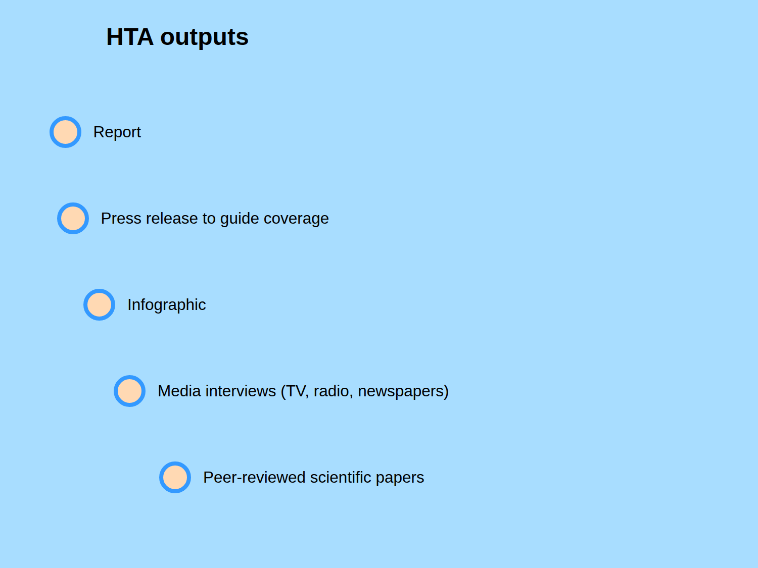HTA outputs
Report
Press release to guide coverage
Infographic
Media interviews (TV, radio, newspapers)
Peer-reviewed scientific papers